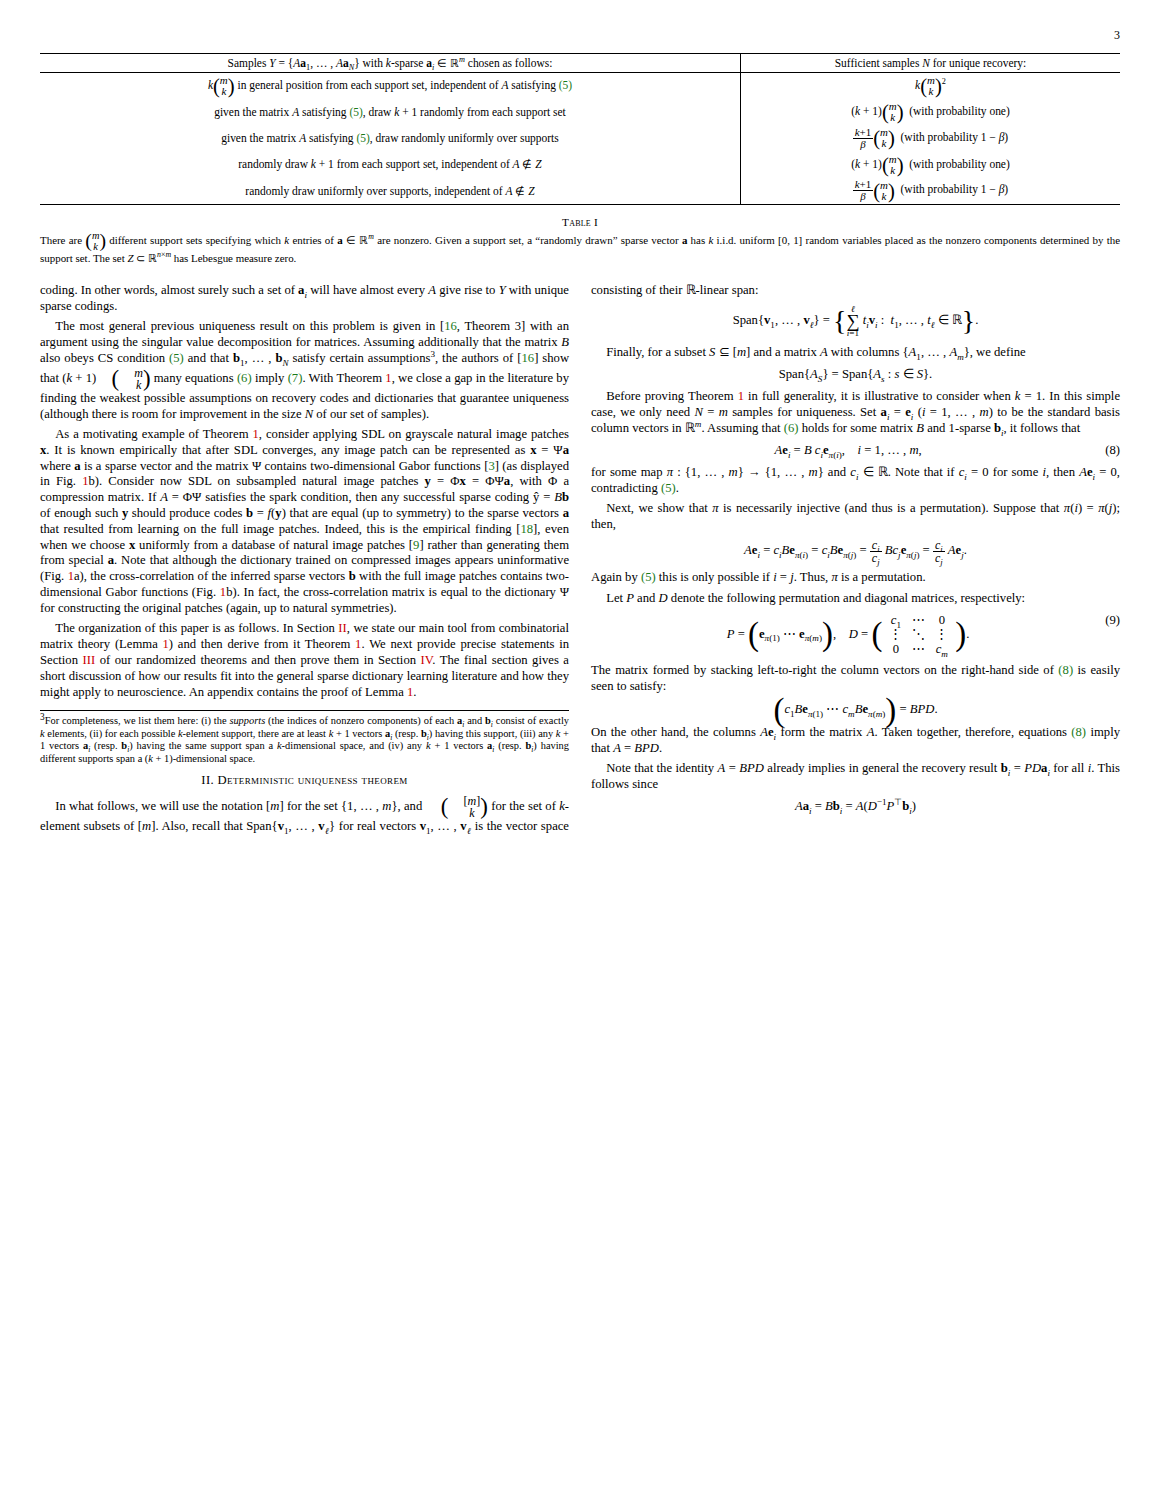3
| Samples Y = { A a 1 , … , A a N } with k -sparse a i ∈ ℝ m chosen as follows: | Sufficient samples N for unique recovery: |
| k ( m k ) in general position from each support set, independent of A satisfying (5) | k ( m k ) 2 |
| given the matrix A satisfying (5) , draw k + 1 randomly from each support set | ( k + 1) ( m k ) (with probability one) |
| given the matrix A satisfying (5) , draw randomly uniformly over supports | k +1 β ( m k ) (with probability 1 − β ) |
| randomly draw k + 1 from each support set, independent of A ∉ Z | ( k + 1) ( m k ) (with probability one) |
| randomly draw uniformly over supports, independent of A ∉ Z | k +1 β ( m k ) (with probability 1 − β ) |
Table I
There are (mk) different support sets specifying which k entries of a ∈ ℝm are nonzero. Given a support set, a “randomly drawn” sparse vector a has k i.i.d. uniform [0, 1] random variables placed as the nonzero components determined by the support set. The set Z ⊂ ℝn×m has Lebesgue measure zero.
coding. In other words, almost surely such a set of ai will have almost every A give rise to Y with unique sparse codings.
The most general previous uniqueness result on this problem is given in [16, Theorem 3] with an argument using the singular value decomposition for matrices. Assuming additionally that the matrix B also obeys CS condition (5) and that b1, … , bN satisfy certain assumptions3, the authors of [16] show that (k + 1)(mk) many equations (6) imply (7). With Theorem 1, we close a gap in the literature by finding the weakest possible assumptions on recovery codes and dictionaries that guarantee uniqueness (although there is room for improvement in the size N of our set of samples).
As a motivating example of Theorem 1, consider applying SDL on grayscale natural image patches x. It is known empirically that after SDL converges, any image patch can be represented as x = Ψa where a is a sparse vector and the matrix Ψ contains two-dimensional Gabor functions [3] (as displayed in Fig. 1b). Consider now SDL on subsampled natural image patches y = Φx = ΦΨa, with Φ a compression matrix. If A = ΦΨ satisfies the spark condition, then any successful sparse coding ŷ = Bb of enough such y should produce codes b = f(y) that are equal (up to symmetry) to the sparse vectors a that resulted from learning on the full image patches. Indeed, this is the empirical finding [18], even when we choose x uniformly from a database of natural image patches [9] rather than generating them from special a. Note that although the dictionary trained on compressed images appears uninformative (Fig. 1a), the cross-correlation of the inferred sparse vectors b with the full image patches contains two-dimensional Gabor functions (Fig. 1b). In fact, the cross-correlation matrix is equal to the dictionary Ψ for constructing the original patches (again, up to natural symmetries).
The organization of this paper is as follows. In Section II, we state our main tool from combinatorial matrix theory (Lemma 1) and then derive from it Theorem 1. We next provide precise statements in Section III of our randomized theorems and then prove them in Section IV. The final section gives a short discussion of how our results fit into the general sparse dictionary learning literature and how they might apply to neuroscience. An appendix contains the proof of Lemma 1.
3For completeness, we list them here: (i) the supports (the indices of nonzero components) of each ai and bi consist of exactly k elements, (ii) for each possible k-element support, there are at least k + 1 vectors ai (resp. bi) having this support, (iii) any k + 1 vectors ai (resp. bi) having the same support span a k-dimensional space, and (iv) any k + 1 vectors ai (resp. bi) having different supports span a (k + 1)-dimensional space.
II. Deterministic uniqueness theorem
In what follows, we will use the notation [m] for the set {1, … , m}, and ([m] k) for the set of k-element subsets of [m]. Also, recall that Span{v1, … , vℓ} for real vectors v1, … , vℓ is the vector space consisting of their ℝ-linear span:
Span{v1, … , vℓ} = {ℓ∑i=1 tivi : t1, … , tℓ ∈ ℝ}.
Finally, for a subset S ⊆ [m] and a matrix A with columns {A1, … , Am}, we define
Span{AS} = Span{As : s ∈ S}.
Before proving Theorem 1 in full generality, it is illustrative to consider when k = 1. In this simple case, we only need N = m samples for uniqueness. Set ai = ei (i = 1, … , m) to be the standard basis column vectors in ℝm. Assuming that (6) holds for some matrix B and 1-sparse bi, it follows that
Aei = B cieπ(i), i = 1, … , m, (8)
for some map π : {1, … , m} → {1, … , m} and ci ∈ ℝ. Note that if ci = 0 for some i, then Aei = 0, contradicting (5).
Next, we show that π is necessarily injective (and thus is a permutation). Suppose that π(i) = π(j); then,
Aei = ciBeπ(i) = ciBeπ(j) = ci cj Bcjeπ(j) = ci cj Aej.
Again by (5) this is only possible if i = j. Thus, π is a permutation.
Let P and D denote the following permutation and diagonal matrices, respectively:
P = (eπ(1) ⋯ eπ(m)), D = (
| c 1 | ⋯ | 0 |
| ⋮ | ⋱ | ⋮ |
| 0 | ⋯ | c m |
). (9)
The matrix formed by stacking left-to-right the column vectors on the right-hand side of (8) is easily seen to satisfy:
(c1Beπ(1) ⋯ cmBeπ(m)) = BPD.
On the other hand, the columns Aei form the matrix A. Taken together, therefore, equations (8) imply that A = BPD.
Note that the identity A = BPD already implies in general the recovery result bi = PD ai for all i. This follows since
Aai = Bbi = A(D−1P⊤bi)